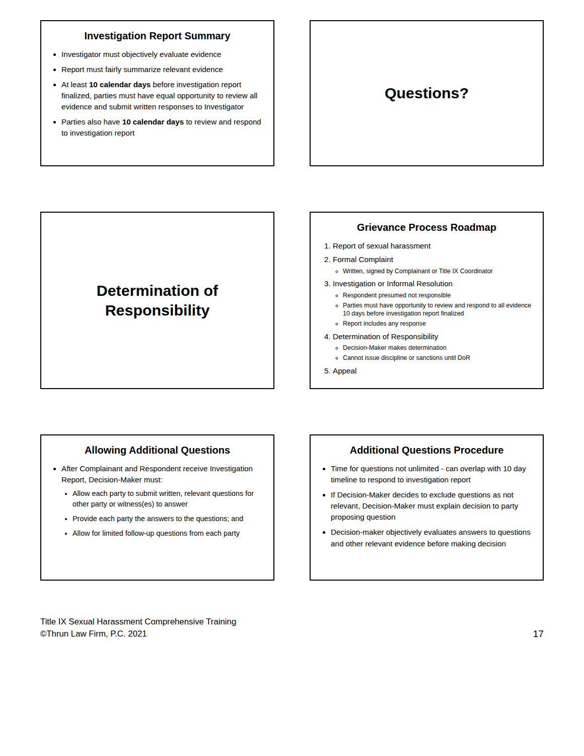Investigation Report Summary
Investigator must objectively evaluate evidence
Report must fairly summarize relevant evidence
At least 10 calendar days before investigation report finalized, parties must have equal opportunity to review all evidence and submit written responses to Investigator
Parties also have 10 calendar days to review and respond to investigation report
Questions?
Determination of
Responsibility
Grievance Process Roadmap
Report of sexual harassment
Formal Complaint
Written, signed by Complainant or Title IX Coordinator
Investigation or Informal Resolution
Respondent presumed not responsible
Parties must have opportunity to review and respond to all evidence 10 days before investigation report finalized
Report includes any response
Determination of Responsibility
Decision-Maker makes determination
Cannot issue discipline or sanctions until DoR
Appeal
Allowing Additional Questions
After Complainant and Respondent receive Investigation Report, Decision-Maker must:
Allow each party to submit written, relevant questions for other party or witness(es) to answer
Provide each party the answers to the questions; and
Allow for limited follow-up questions from each party
Additional Questions Procedure
Time for questions not unlimited - can overlap with 10 day timeline to respond to investigation report
If Decision-Maker decides to exclude questions as not relevant, Decision-Maker must explain decision to party proposing question
Decision-maker objectively evaluates answers to questions and other relevant evidence before making decision
Title IX Sexual Harassment Comprehensive Training
©Thrun Law Firm, P.C. 2021
17